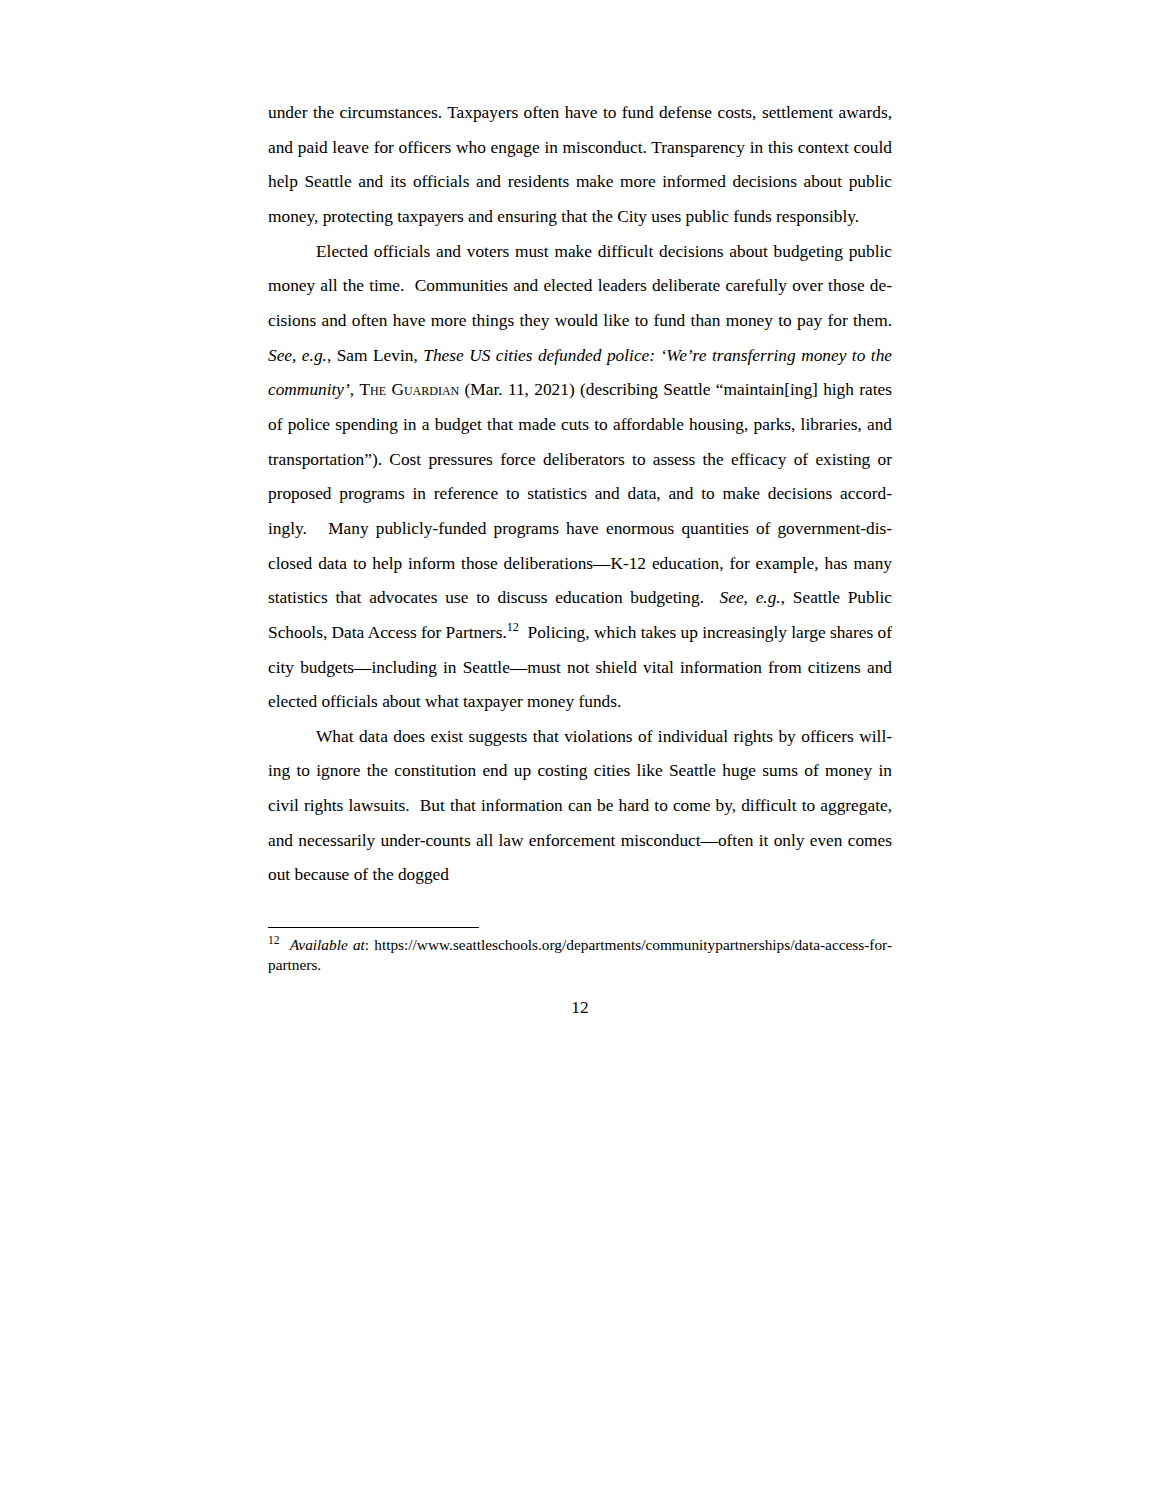under the circumstances. Taxpayers often have to fund defense costs, settlement awards, and paid leave for officers who engage in misconduct. Transparency in this context could help Seattle and its officials and residents make more informed decisions about public money, protecting taxpayers and ensuring that the City uses public funds responsibly.
Elected officials and voters must make difficult decisions about budgeting public money all the time. Communities and elected leaders deliberate carefully over those decisions and often have more things they would like to fund than money to pay for them. See, e.g., Sam Levin, These US cities defunded police: ‘We’re transferring money to the community’, The Guardian (Mar. 11, 2021) (describing Seattle “maintain[ing] high rates of police spending in a budget that made cuts to affordable housing, parks, libraries, and transportation”). Cost pressures force deliberators to assess the efficacy of existing or proposed programs in reference to statistics and data, and to make decisions accordingly. Many publicly-funded programs have enormous quantities of government-disclosed data to help inform those deliberations—K-12 education, for example, has many statistics that advocates use to discuss education budgeting. See, e.g., Seattle Public Schools, Data Access for Partners.12 Policing, which takes up increasingly large shares of city budgets—including in Seattle—must not shield vital information from citizens and elected officials about what taxpayer money funds.
What data does exist suggests that violations of individual rights by officers willing to ignore the constitution end up costing cities like Seattle huge sums of money in civil rights lawsuits. But that information can be hard to come by, difficult to aggregate, and necessarily under-counts all law enforcement misconduct—often it only even comes out because of the dogged
12 Available at: https://www.seattleschools.org/departments/communitypartnerships/data-access-for-partners.
12